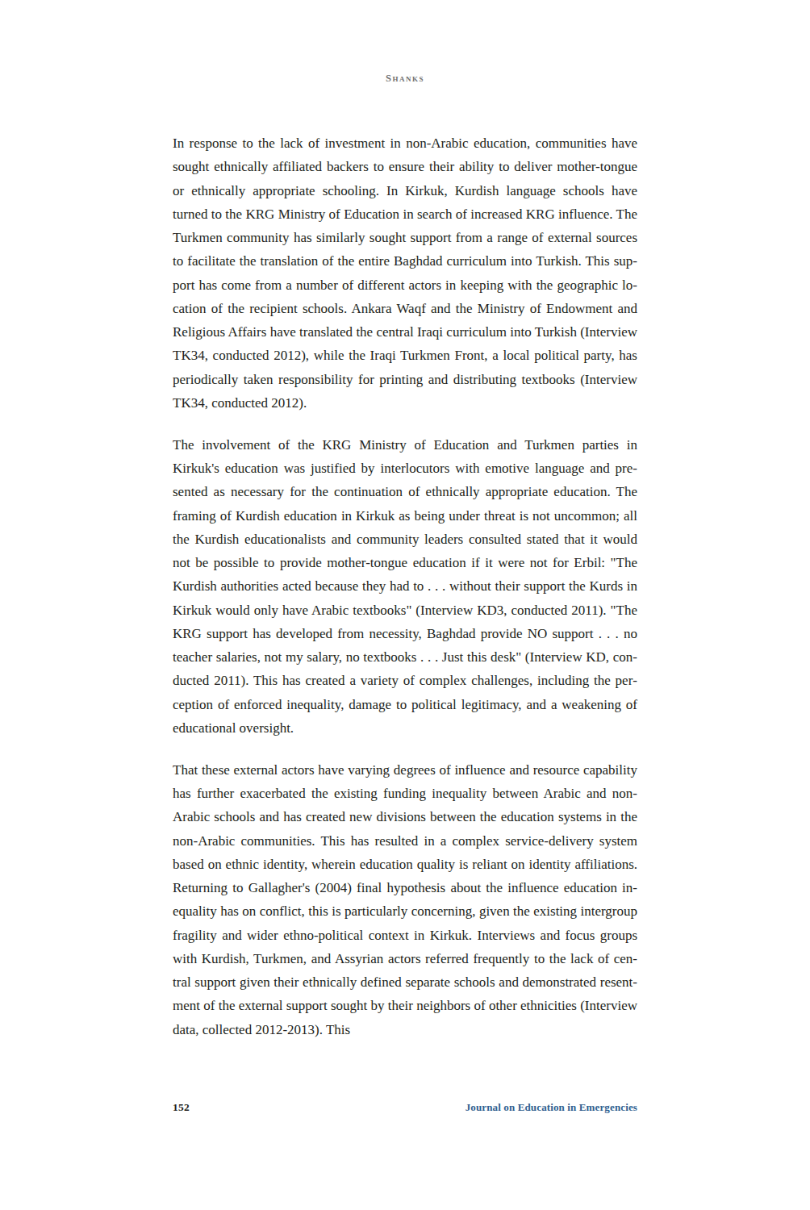Shanks
In response to the lack of investment in non-Arabic education, communities have sought ethnically affiliated backers to ensure their ability to deliver mother-tongue or ethnically appropriate schooling. In Kirkuk, Kurdish language schools have turned to the KRG Ministry of Education in search of increased KRG influence. The Turkmen community has similarly sought support from a range of external sources to facilitate the translation of the entire Baghdad curriculum into Turkish. This support has come from a number of different actors in keeping with the geographic location of the recipient schools. Ankara Waqf and the Ministry of Endowment and Religious Affairs have translated the central Iraqi curriculum into Turkish (Interview TK34, conducted 2012), while the Iraqi Turkmen Front, a local political party, has periodically taken responsibility for printing and distributing textbooks (Interview TK34, conducted 2012).
The involvement of the KRG Ministry of Education and Turkmen parties in Kirkuk's education was justified by interlocutors with emotive language and presented as necessary for the continuation of ethnically appropriate education. The framing of Kurdish education in Kirkuk as being under threat is not uncommon; all the Kurdish educationalists and community leaders consulted stated that it would not be possible to provide mother-tongue education if it were not for Erbil: "The Kurdish authorities acted because they had to . . . without their support the Kurds in Kirkuk would only have Arabic textbooks" (Interview KD3, conducted 2011). "The KRG support has developed from necessity, Baghdad provide NO support . . . no teacher salaries, not my salary, no textbooks . . . Just this desk" (Interview KD, conducted 2011). This has created a variety of complex challenges, including the perception of enforced inequality, damage to political legitimacy, and a weakening of educational oversight.
That these external actors have varying degrees of influence and resource capability has further exacerbated the existing funding inequality between Arabic and non-Arabic schools and has created new divisions between the education systems in the non-Arabic communities. This has resulted in a complex service-delivery system based on ethnic identity, wherein education quality is reliant on identity affiliations. Returning to Gallagher's (2004) final hypothesis about the influence education inequality has on conflict, this is particularly concerning, given the existing intergroup fragility and wider ethno-political context in Kirkuk. Interviews and focus groups with Kurdish, Turkmen, and Assyrian actors referred frequently to the lack of central support given their ethnically defined separate schools and demonstrated resentment of the external support sought by their neighbors of other ethnicities (Interview data, collected 2012-2013). This
152 Journal on Education in Emergencies